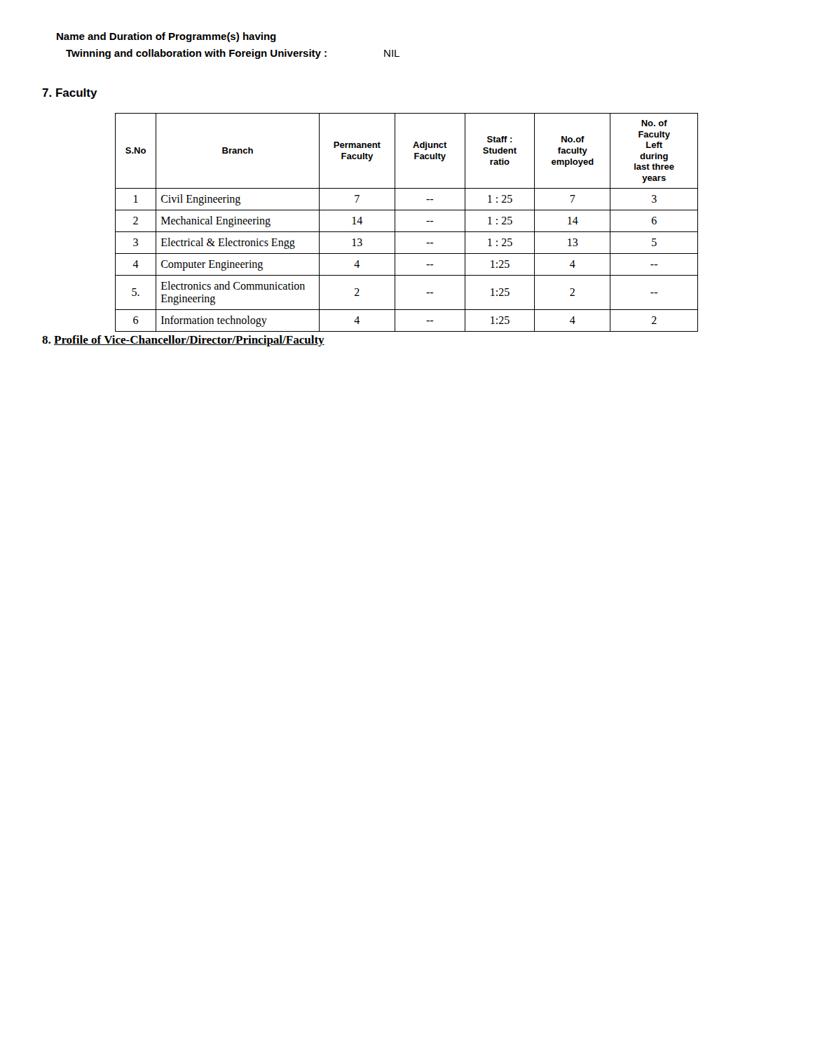Name and Duration of Programme(s) having
Twinning and collaboration with Foreign University : NIL
7. Faculty
| S.No | Branch | Permanent Faculty | Adjunct Faculty | Staff : Student ratio | No.of faculty employed | No. of Faculty Left during last three years |
| --- | --- | --- | --- | --- | --- | --- |
| 1 | Civil Engineering | 7 | -- | 1 : 25 | 7 | 3 |
| 2 | Mechanical Engineering | 14 | -- | 1 : 25 | 14 | 6 |
| 3 | Electrical & Electronics Engg | 13 | -- | 1 : 25 | 13 | 5 |
| 4 | Computer Engineering | 4 | -- | 1:25 | 4 | -- |
| 5. | Electronics and Communication Engineering | 2 | -- | 1:25 | 2 | -- |
| 6 | Information technology | 4 | -- | 1:25 | 4 | 2 |
8. Profile of Vice-Chancellor/Director/Principal/Faculty